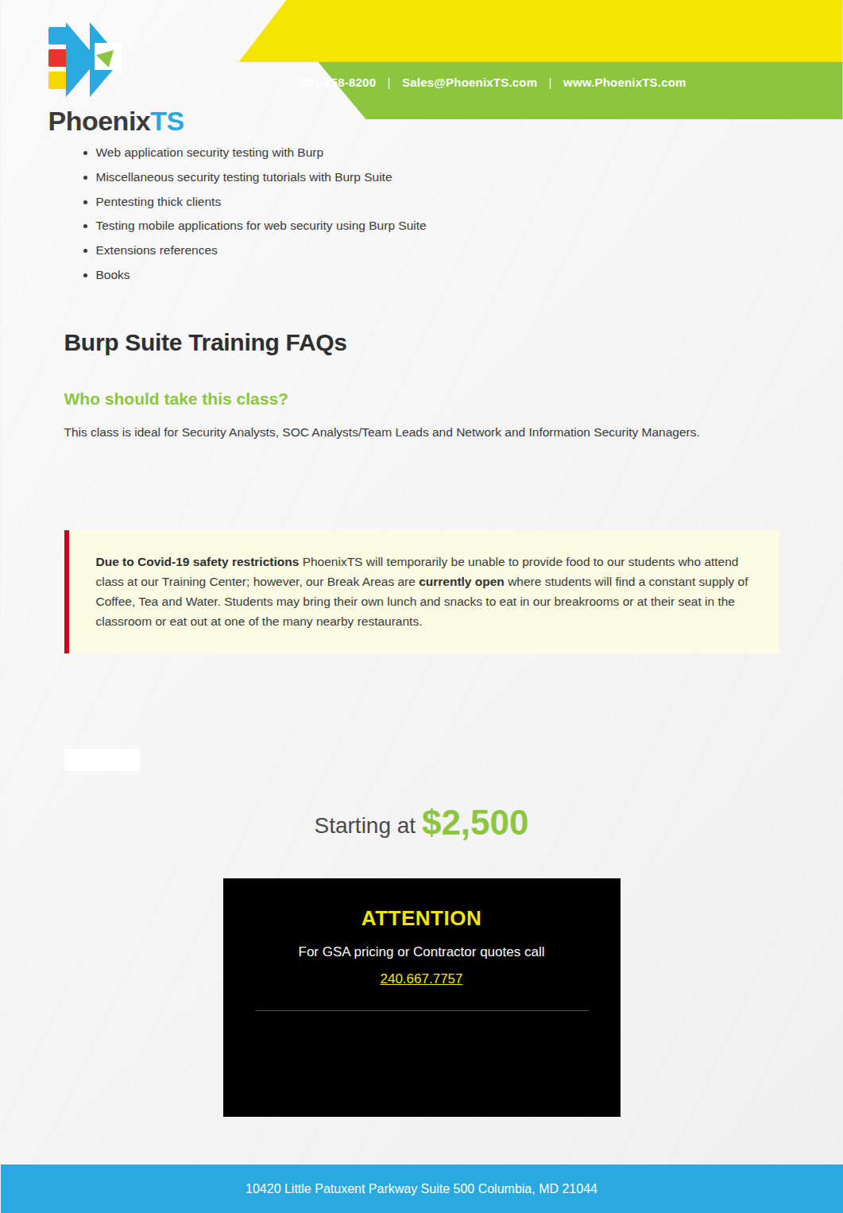PhoenixTS
301-258-8200 | Sales@PhoenixTS.com | www.PhoenixTS.com
Web application security testing with Burp
Miscellaneous security testing tutorials with Burp Suite
Pentesting thick clients
Testing mobile applications for web security using Burp Suite
Extensions references
Books
Burp Suite Training FAQs
Who should take this class?
This class is ideal for Security Analysts, SOC Analysts/Team Leads and Network and Information Security Managers.
Due to Covid-19 safety restrictions PhoenixTS will temporarily be unable to provide food to our students who attend class at our Training Center; however, our Break Areas are currently open where students will find a constant supply of Coffee, Tea and Water. Students may bring their own lunch and snacks to eat in our breakrooms or at their seat in the classroom or eat out at one of the many nearby restaurants.
Starting at $2,500
ATTENTION
For GSA pricing or Contractor quotes call
240.667.7757
10420 Little Patuxent Parkway Suite 500 Columbia, MD 21044